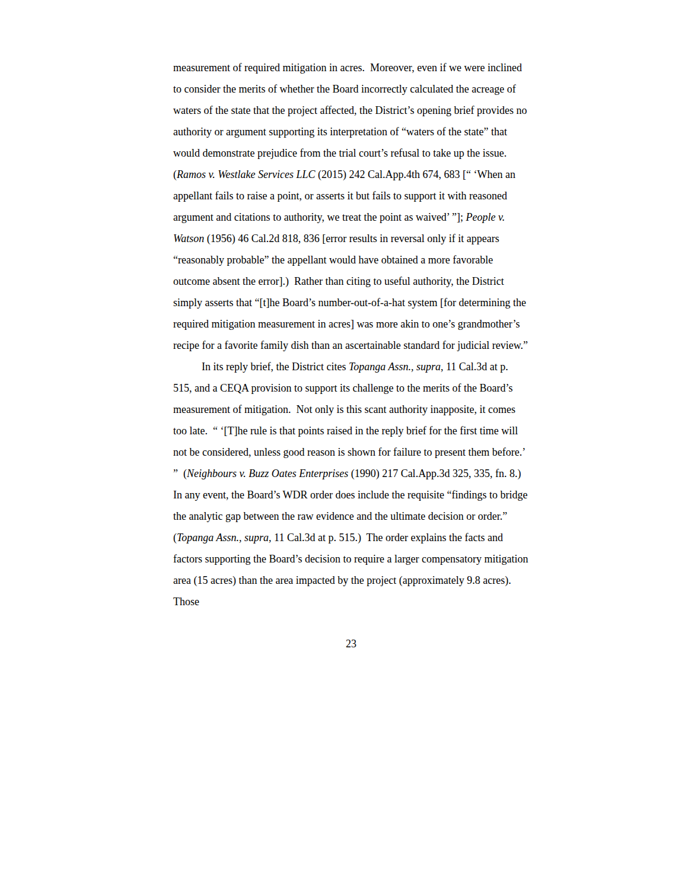measurement of required mitigation in acres. Moreover, even if we were inclined to consider the merits of whether the Board incorrectly calculated the acreage of waters of the state that the project affected, the District’s opening brief provides no authority or argument supporting its interpretation of “waters of the state” that would demonstrate prejudice from the trial court’s refusal to take up the issue. (Ramos v. Westlake Services LLC (2015) 242 Cal.App.4th 674, 683 [“ ‘When an appellant fails to raise a point, or asserts it but fails to support it with reasoned argument and citations to authority, we treat the point as waived’ ”]; People v. Watson (1956) 46 Cal.2d 818, 836 [error results in reversal only if it appears “reasonably probable” the appellant would have obtained a more favorable outcome absent the error].) Rather than citing to useful authority, the District simply asserts that “[t]he Board’s number-out-of-a-hat system [for determining the required mitigation measurement in acres] was more akin to one’s grandmother’s recipe for a favorite family dish than an ascertainable standard for judicial review.”
In its reply brief, the District cites Topanga Assn., supra, 11 Cal.3d at p. 515, and a CEQA provision to support its challenge to the merits of the Board’s measurement of mitigation. Not only is this scant authority inapposite, it comes too late. “ ‘[T]he rule is that points raised in the reply brief for the first time will not be considered, unless good reason is shown for failure to present them before.’ ” (Neighbours v. Buzz Oates Enterprises (1990) 217 Cal.App.3d 325, 335, fn. 8.) In any event, the Board’s WDR order does include the requisite “findings to bridge the analytic gap between the raw evidence and the ultimate decision or order.” (Topanga Assn., supra, 11 Cal.3d at p. 515.) The order explains the facts and factors supporting the Board’s decision to require a larger compensatory mitigation area (15 acres) than the area impacted by the project (approximately 9.8 acres). Those
23